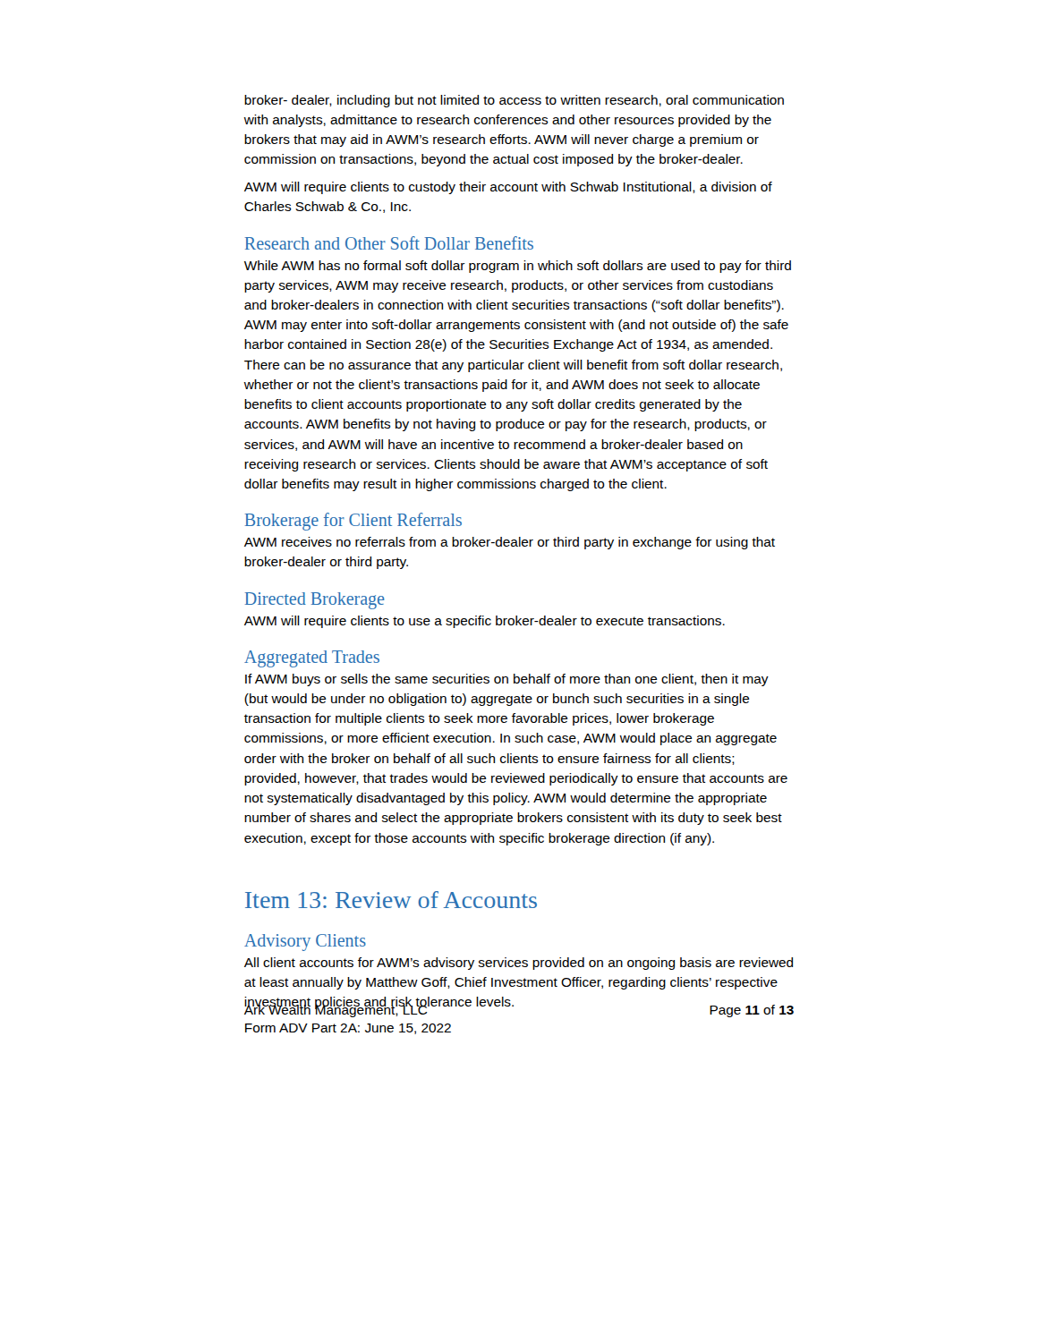broker- dealer, including but not limited to access to written research, oral communication with analysts, admittance to research conferences and other resources provided by the brokers that may aid in AWM’s research efforts. AWM will never charge a premium or commission on transactions, beyond the actual cost imposed by the broker-dealer.
AWM will require clients to custody their account with Schwab Institutional, a division of Charles Schwab & Co., Inc.
Research and Other Soft Dollar Benefits
While AWM has no formal soft dollar program in which soft dollars are used to pay for third party services, AWM may receive research, products, or other services from custodians and broker-dealers in connection with client securities transactions (“soft dollar benefits”). AWM may enter into soft-dollar arrangements consistent with (and not outside of) the safe harbor contained in Section 28(e) of the Securities Exchange Act of 1934, as amended. There can be no assurance that any particular client will benefit from soft dollar research, whether or not the client’s transactions paid for it, and AWM does not seek to allocate benefits to client accounts proportionate to any soft dollar credits generated by the accounts. AWM benefits by not having to produce or pay for the research, products, or services, and AWM will have an incentive to recommend a broker-dealer based on receiving research or services. Clients should be aware that AWM’s acceptance of soft dollar benefits may result in higher commissions charged to the client.
Brokerage for Client Referrals
AWM receives no referrals from a broker-dealer or third party in exchange for using that broker-dealer or third party.
Directed Brokerage
AWM will require clients to use a specific broker-dealer to execute transactions.
Aggregated Trades
If AWM buys or sells the same securities on behalf of more than one client, then it may (but would be under no obligation to) aggregate or bunch such securities in a single transaction for multiple clients to seek more favorable prices, lower brokerage commissions, or more efficient execution. In such case, AWM would place an aggregate order with the broker on behalf of all such clients to ensure fairness for all clients; provided, however, that trades would be reviewed periodically to ensure that accounts are not systematically disadvantaged by this policy. AWM would determine the appropriate number of shares and select the appropriate brokers consistent with its duty to seek best execution, except for those accounts with specific brokerage direction (if any).
Item 13: Review of Accounts
Advisory Clients
All client accounts for AWM’s advisory services provided on an ongoing basis are reviewed at least annually by Matthew Goff, Chief Investment Officer, regarding clients’ respective investment policies and risk tolerance levels.
Ark Wealth Management, LLC
Form ADV Part 2A: June 15, 2022
Page 11 of 13